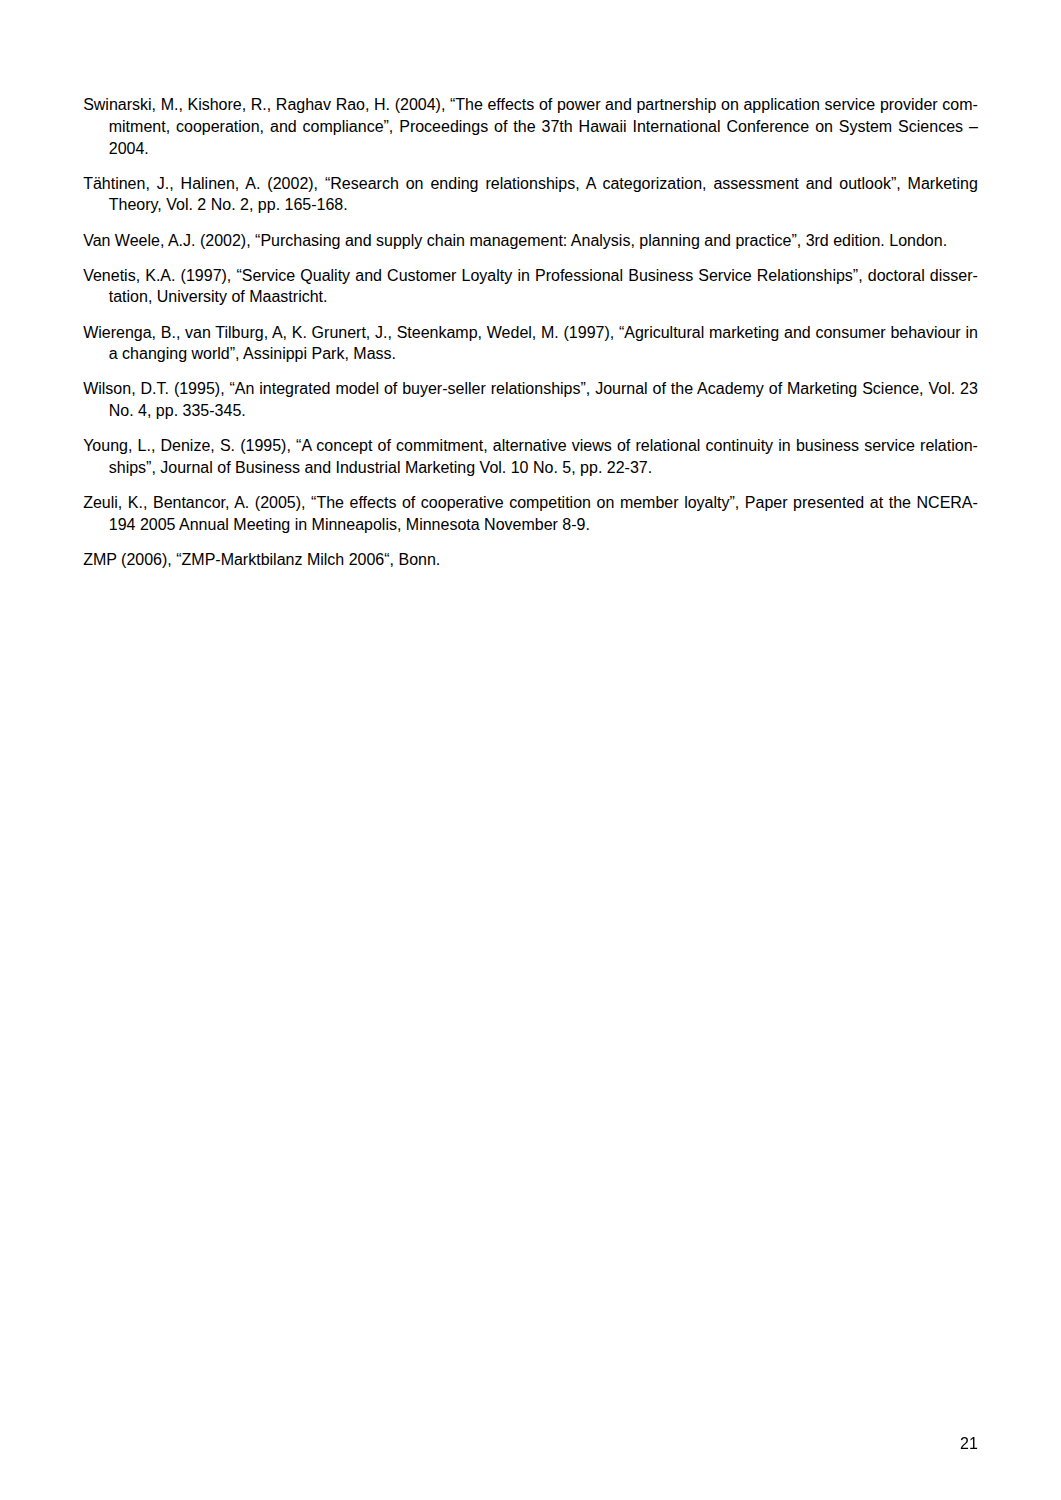Swinarski, M., Kishore, R., Raghav Rao, H. (2004), “The effects of power and partnership on application service provider commitment, cooperation, and compliance”, Proceedings of the 37th Hawaii International Conference on System Sciences – 2004.
Tähtinen, J., Halinen, A. (2002), “Research on ending relationships, A categorization, assessment and outlook”, Marketing Theory, Vol. 2 No. 2, pp. 165-168.
Van Weele, A.J. (2002), “Purchasing and supply chain management: Analysis, planning and practice”, 3rd edition. London.
Venetis, K.A. (1997), “Service Quality and Customer Loyalty in Professional Business Service Relationships”, doctoral dissertation, University of Maastricht.
Wierenga, B., van Tilburg, A, K. Grunert, J., Steenkamp, Wedel, M. (1997), “Agricultural marketing and consumer behaviour in a changing world”, Assinippi Park, Mass.
Wilson, D.T. (1995), “An integrated model of buyer-seller relationships”, Journal of the Academy of Marketing Science, Vol. 23 No. 4, pp. 335-345.
Young, L., Denize, S. (1995), “A concept of commitment, alternative views of relational continuity in business service relationships”, Journal of Business and Industrial Marketing Vol. 10 No. 5, pp. 22-37.
Zeuli, K., Bentancor, A. (2005), “The effects of cooperative competition on member loyalty”, Paper presented at the NCERA-194 2005 Annual Meeting in Minneapolis, Minnesota November 8-9.
ZMP (2006), “ZMP-Marktbilanz Milch 2006“, Bonn.
21